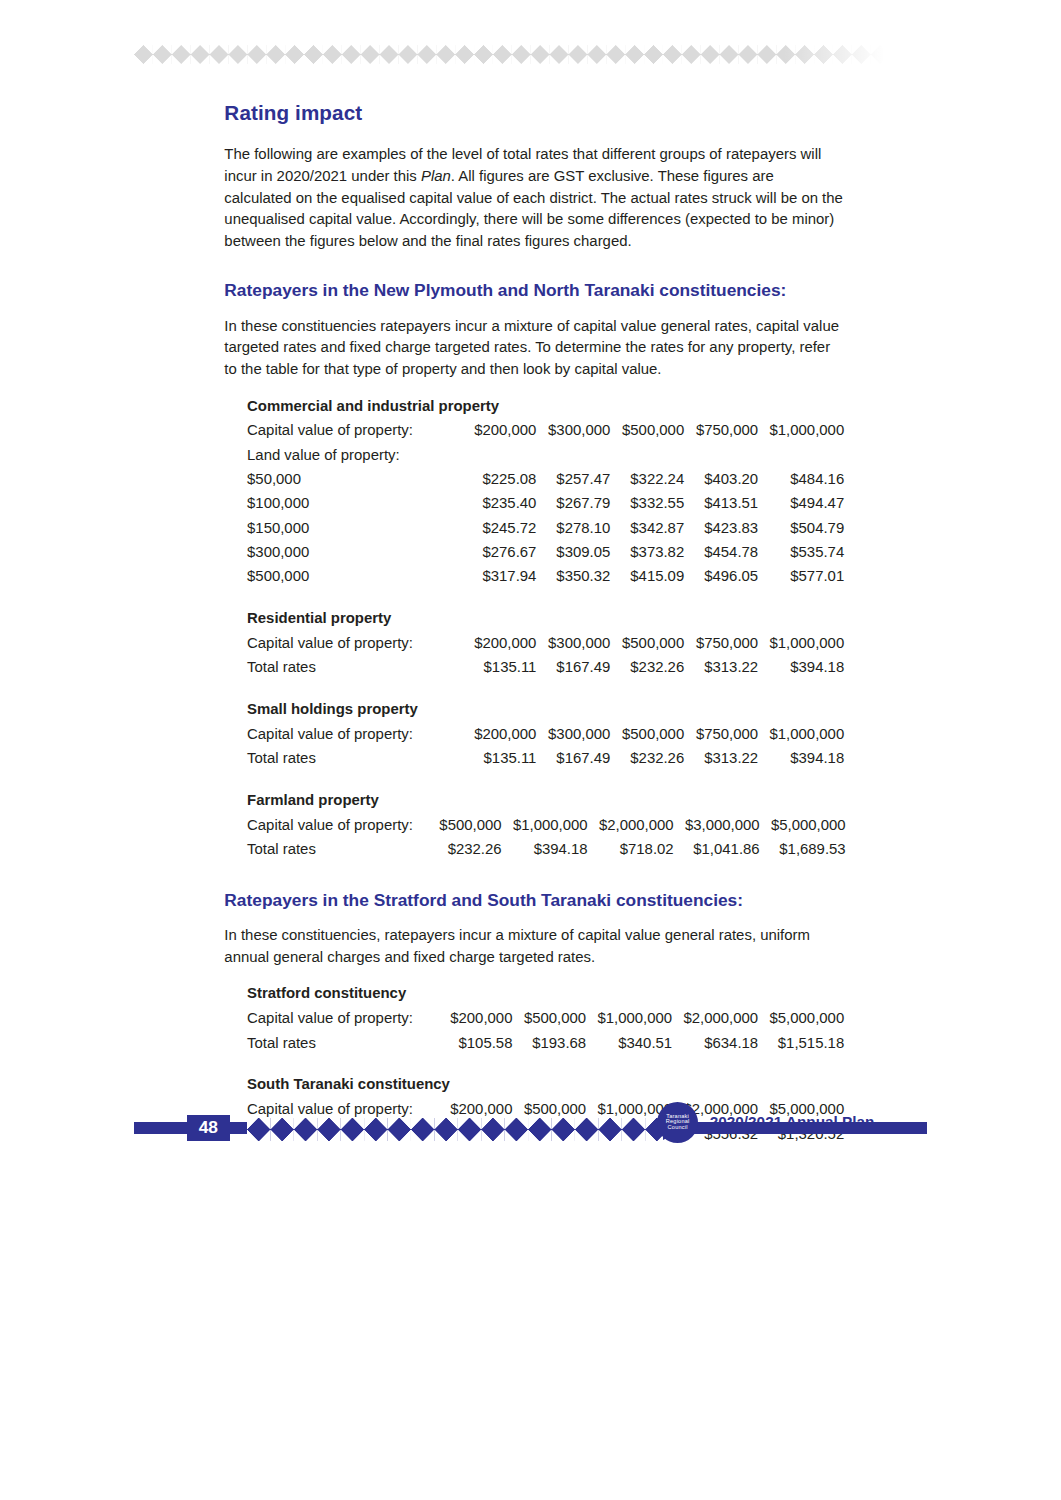Rating impact
The following are examples of the level of total rates that different groups of ratepayers will incur in 2020/2021 under this Plan. All figures are GST exclusive. These figures are calculated on the equalised capital value of each district. The actual rates struck will be on the unequalised capital value. Accordingly, there will be some differences (expected to be minor) between the figures below and the final rates figures charged.
Ratepayers in the New Plymouth and North Taranaki constituencies:
In these constituencies ratepayers incur a mixture of capital value general rates, capital value targeted rates and fixed charge targeted rates. To determine the rates for any property, refer to the table for that type of property and then look by capital value.
Commercial and industrial property
| Capital value of property: | $200,000 | $300,000 | $500,000 | $750,000 | $1,000,000 |
| Land value of property: | | | | | |
| $50,000 | $225.08 | $257.47 | $322.24 | $403.20 | $484.16 |
| $100,000 | $235.40 | $267.79 | $332.55 | $413.51 | $494.47 |
| $150,000 | $245.72 | $278.10 | $342.87 | $423.83 | $504.79 |
| $300,000 | $276.67 | $309.05 | $373.82 | $454.78 | $535.74 |
| $500,000 | $317.94 | $350.32 | $415.09 | $496.05 | $577.01 |
Residential property
| Capital value of property: | $200,000 | $300,000 | $500,000 | $750,000 | $1,000,000 |
| Total rates | $135.11 | $167.49 | $232.26 | $313.22 | $394.18 |
Small holdings property
| Capital value of property: | $200,000 | $300,000 | $500,000 | $750,000 | $1,000,000 |
| Total rates | $135.11 | $167.49 | $232.26 | $313.22 | $394.18 |
Farmland property
| Capital value of property: | $500,000 | $1,000,000 | $2,000,000 | $3,000,000 | $5,000,000 |
| Total rates | $232.26 | $394.18 | $718.02 | $1,041.86 | $1,689.53 |
Ratepayers in the Stratford and South Taranaki constituencies:
In these constituencies, ratepayers incur a mixture of capital value general rates, uniform annual general charges and fixed charge targeted rates.
Stratford constituency
| Capital value of property: | $200,000 | $500,000 | $1,000,000 | $2,000,000 | $5,000,000 |
| Total rates | $105.58 | $193.68 | $340.51 | $634.18 | $1,515.18 |
South Taranaki constituency
| Capital value of property: | $200,000 | $500,000 | $1,000,000 | $2,000,000 | $5,000,000 |
| Total rates | $97.80 | $174.22 | $301.58 | $556.32 | $1,320.52 |
48
Taranaki Regional Council
2020/2021 Annual Plan